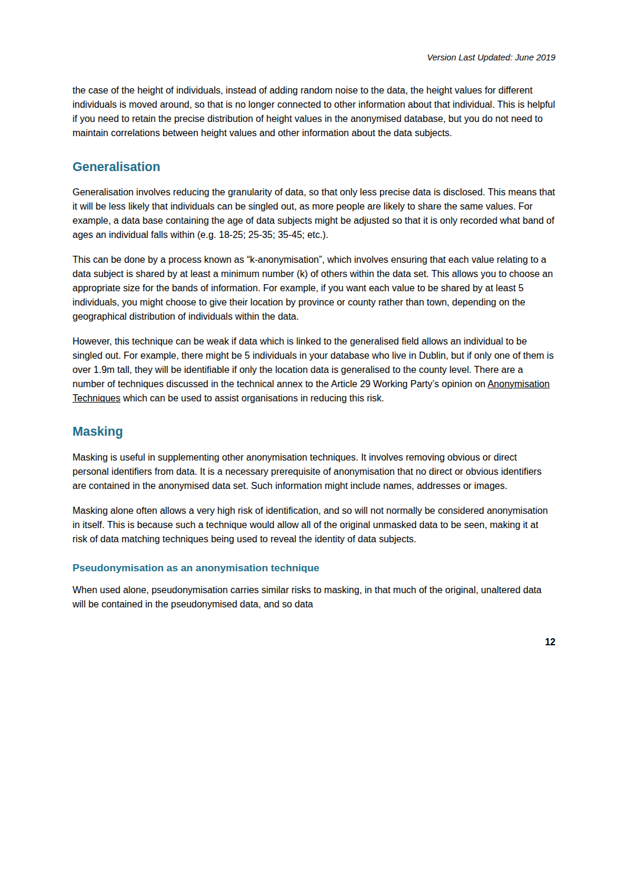Version Last Updated: June 2019
the case of the height of individuals, instead of adding random noise to the data, the height values for different individuals is moved around, so that is no longer connected to other information about that individual. This is helpful if you need to retain the precise distribution of height values in the anonymised database, but you do not need to maintain correlations between height values and other information about the data subjects.
Generalisation
Generalisation involves reducing the granularity of data, so that only less precise data is disclosed. This means that it will be less likely that individuals can be singled out, as more people are likely to share the same values. For example, a data base containing the age of data subjects might be adjusted so that it is only recorded what band of ages an individual falls within (e.g. 18-25; 25-35; 35-45; etc.).
This can be done by a process known as “k-anonymisation”, which involves ensuring that each value relating to a data subject is shared by at least a minimum number (k) of others within the data set. This allows you to choose an appropriate size for the bands of information. For example, if you want each value to be shared by at least 5 individuals, you might choose to give their location by province or county rather than town, depending on the geographical distribution of individuals within the data.
However, this technique can be weak if data which is linked to the generalised field allows an individual to be singled out. For example, there might be 5 individuals in your database who live in Dublin, but if only one of them is over 1.9m tall, they will be identifiable if only the location data is generalised to the county level. There are a number of techniques discussed in the technical annex to the Article 29 Working Party’s opinion on Anonymisation Techniques which can be used to assist organisations in reducing this risk.
Masking
Masking is useful in supplementing other anonymisation techniques. It involves removing obvious or direct personal identifiers from data. It is a necessary prerequisite of anonymisation that no direct or obvious identifiers are contained in the anonymised data set. Such information might include names, addresses or images.
Masking alone often allows a very high risk of identification, and so will not normally be considered anonymisation in itself. This is because such a technique would allow all of the original unmasked data to be seen, making it at risk of data matching techniques being used to reveal the identity of data subjects.
Pseudonymisation as an anonymisation technique
When used alone, pseudonymisation carries similar risks to masking, in that much of the original, unaltered data will be contained in the pseudonymised data, and so data
12